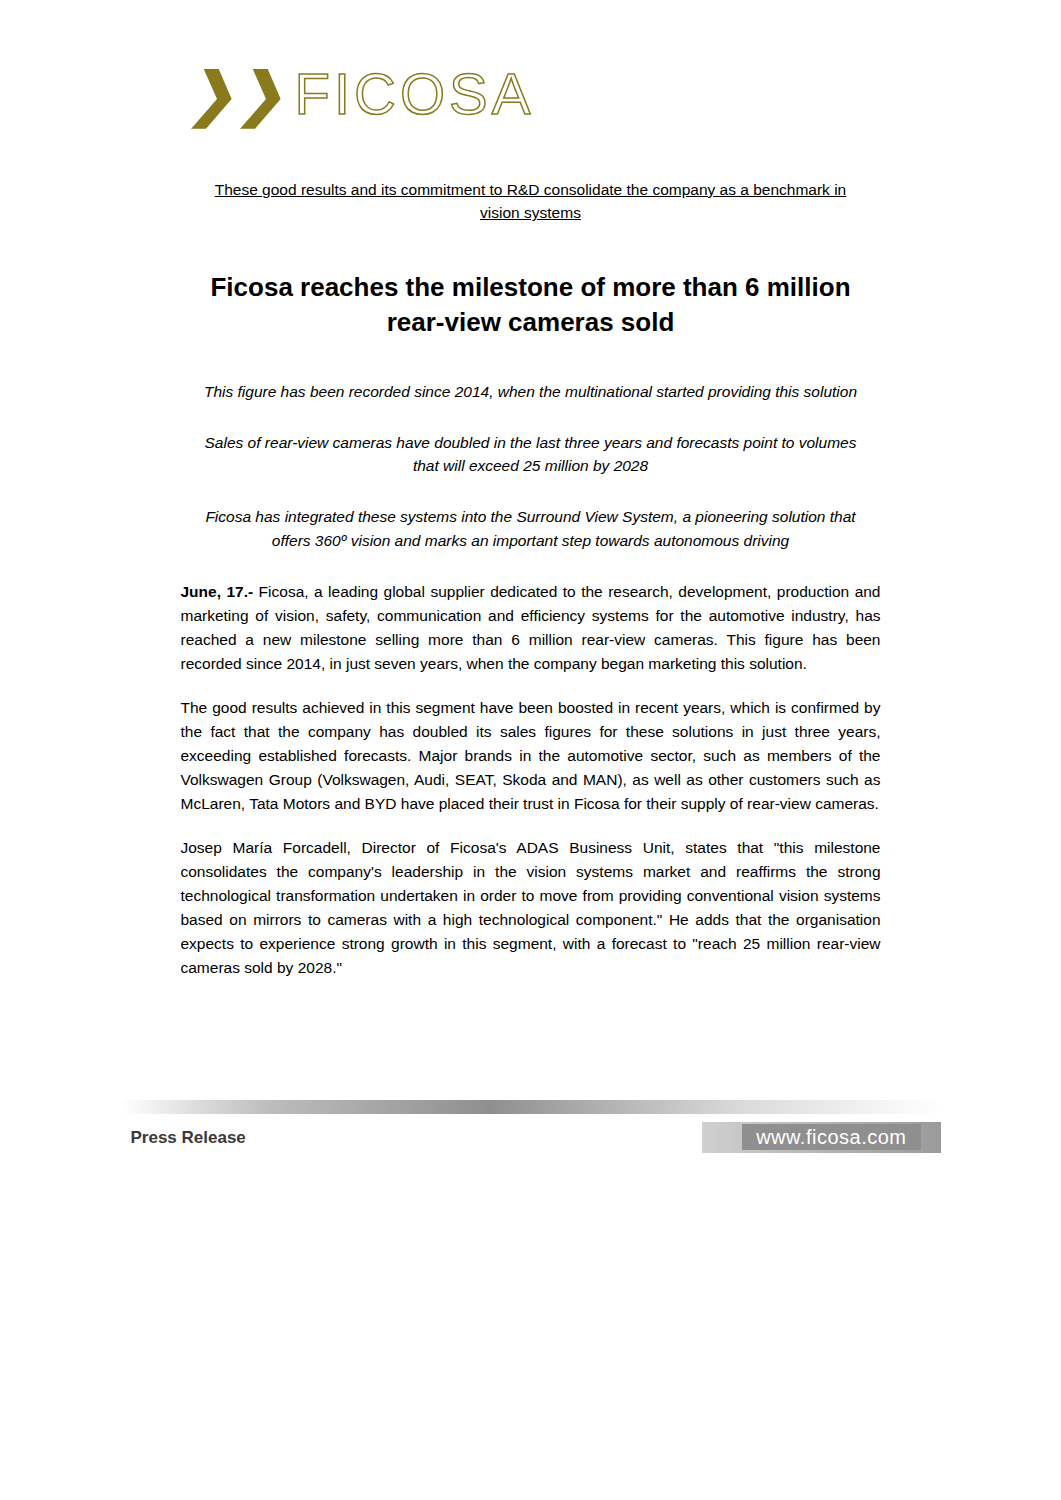❯❯FICOSA
These good results and its commitment to R&D consolidate the company as a benchmark in vision systems
Ficosa reaches the milestone of more than 6 million rear-view cameras sold
This figure has been recorded since 2014, when the multinational started providing this solution
Sales of rear-view cameras have doubled in the last three years and forecasts point to volumes that will exceed 25 million by 2028
Ficosa has integrated these systems into the Surround View System, a pioneering solution that offers 360º vision and marks an important step towards autonomous driving
June, 17.- Ficosa, a leading global supplier dedicated to the research, development, production and marketing of vision, safety, communication and efficiency systems for the automotive industry, has reached a new milestone selling more than 6 million rear-view cameras. This figure has been recorded since 2014, in just seven years, when the company began marketing this solution.
The good results achieved in this segment have been boosted in recent years, which is confirmed by the fact that the company has doubled its sales figures for these solutions in just three years, exceeding established forecasts. Major brands in the automotive sector, such as members of the Volkswagen Group (Volkswagen, Audi, SEAT, Skoda and MAN), as well as other customers such as McLaren, Tata Motors and BYD have placed their trust in Ficosa for their supply of rear-view cameras.
Josep María Forcadell, Director of Ficosa's ADAS Business Unit, states that "this milestone consolidates the company's leadership in the vision systems market and reaffirms the strong technological transformation undertaken in order to move from providing conventional vision systems based on mirrors to cameras with a high technological component." He adds that the organisation expects to experience strong growth in this segment, with a forecast to "reach 25 million rear-view cameras sold by 2028."
Press Release
www.ficosa.com